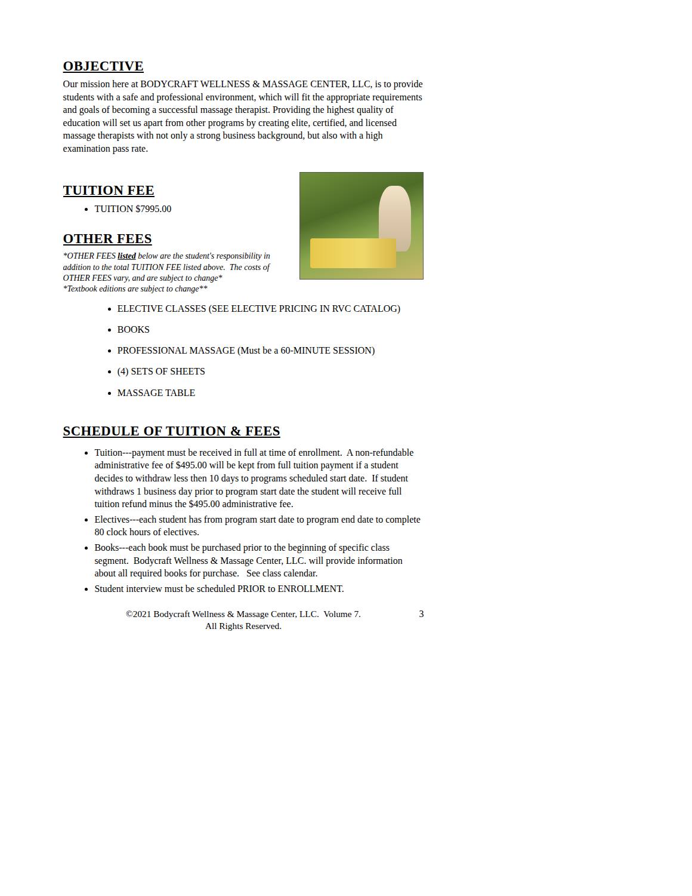OBJECTIVE
Our mission here at BODYCRAFT WELLNESS & MASSAGE CENTER, LLC, is to provide students with a safe and professional environment, which will fit the appropriate requirements and goals of becoming a successful massage therapist. Providing the highest quality of education will set us apart from other programs by creating elite, certified, and licensed massage therapists with not only a strong business background, but also with a high examination pass rate.
TUITION FEE
TUITION $7995.00
OTHER FEES
*OTHER FEES listed below are the student's responsibility in addition to the total TUITION FEE listed above. The costs of OTHER FEES vary, and are subject to change*
*Textbook editions are subject to change**
ELECTIVE CLASSES (SEE ELECTIVE PRICING IN RVC CATALOG)
BOOKS
PROFESSIONAL MASSAGE (Must be a 60-MINUTE SESSION)
(4) SETS OF SHEETS
MASSAGE TABLE
SCHEDULE OF TUITION & FEES
Tuition---payment must be received in full at time of enrollment. A non-refundable administrative fee of $495.00 will be kept from full tuition payment if a student decides to withdraw less then 10 days to programs scheduled start date. If student withdraws 1 business day prior to program start date the student will receive full tuition refund minus the $495.00 administrative fee.
Electives---each student has from program start date to program end date to complete 80 clock hours of electives.
Books---each book must be purchased prior to the beginning of specific class segment. Bodycraft Wellness & Massage Center, LLC. will provide information about all required books for purchase. See class calendar.
Student interview must be scheduled PRIOR to ENROLLMENT.
3 ©2021 Bodycraft Wellness & Massage Center, LLC. Volume 7.
All Rights Reserved.